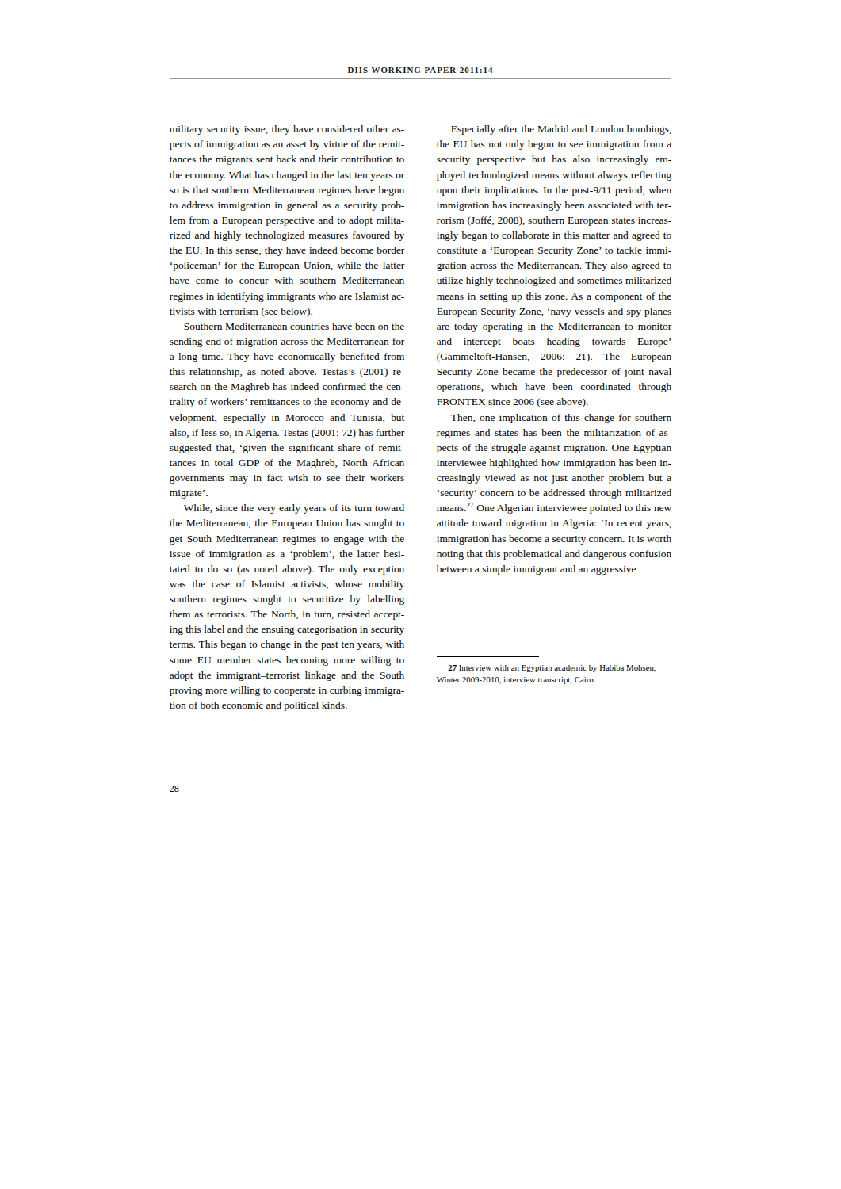DIIS Working Paper 2011:14
military security issue, they have considered other aspects of immigration as an asset by virtue of the remittances the migrants sent back and their contribution to the economy. What has changed in the last ten years or so is that southern Mediterranean regimes have begun to address immigration in general as a security problem from a European perspective and to adopt militarized and highly technologized measures favoured by the EU. In this sense, they have indeed become border ‘policeman’ for the European Union, while the latter have come to concur with southern Mediterranean regimes in identifying immigrants who are Islamist activists with terrorism (see below).
Southern Mediterranean countries have been on the sending end of migration across the Mediterranean for a long time. They have economically benefited from this relationship, as noted above. Testas’s (2001) research on the Maghreb has indeed confirmed the centrality of workers’ remittances to the economy and development, especially in Morocco and Tunisia, but also, if less so, in Algeria. Testas (2001: 72) has further suggested that, ‘given the significant share of remittances in total GDP of the Maghreb, North African governments may in fact wish to see their workers migrate’.
While, since the very early years of its turn toward the Mediterranean, the European Union has sought to get South Mediterranean regimes to engage with the issue of immigration as a ‘problem’, the latter hesitated to do so (as noted above). The only exception was the case of Islamist activists, whose mobility southern regimes sought to securitize by labelling them as terrorists. The North, in turn, resisted accepting this label and the ensuing categorisation in security terms. This began to change in the past ten years, with some EU member states becoming more willing to adopt the immigrant–terrorist linkage and the South proving more willing to cooperate in curbing immigration of both economic and political kinds.
Especially after the Madrid and London bombings, the EU has not only begun to see immigration from a security perspective but has also increasingly employed technologized means without always reflecting upon their implications. In the post-9/11 period, when immigration has increasingly been associated with terrorism (Joffé, 2008), southern European states increasingly began to collaborate in this matter and agreed to constitute a ‘European Security Zone’ to tackle immigration across the Mediterranean. They also agreed to utilize highly technologized and sometimes militarized means in setting up this zone. As a component of the European Security Zone, ‘navy vessels and spy planes are today operating in the Mediterranean to monitor and intercept boats heading towards Europe’ (Gammeltoft-Hansen, 2006: 21). The European Security Zone became the predecessor of joint naval operations, which have been coordinated through FRONTEX since 2006 (see above).
Then, one implication of this change for southern regimes and states has been the militarization of aspects of the struggle against migration. One Egyptian interviewee highlighted how immigration has been increasingly viewed as not just another problem but a ‘security’ concern to be addressed through militarized means.27 One Algerian interviewee pointed to this new attitude toward migration in Algeria: ‘In recent years, immigration has become a security concern. It is worth noting that this problematical and dangerous confusion between a simple immigrant and an aggressive
27 Interview with an Egyptian academic by Habiba Mohsen, Winter 2009-2010, interview transcript, Cairo.
28